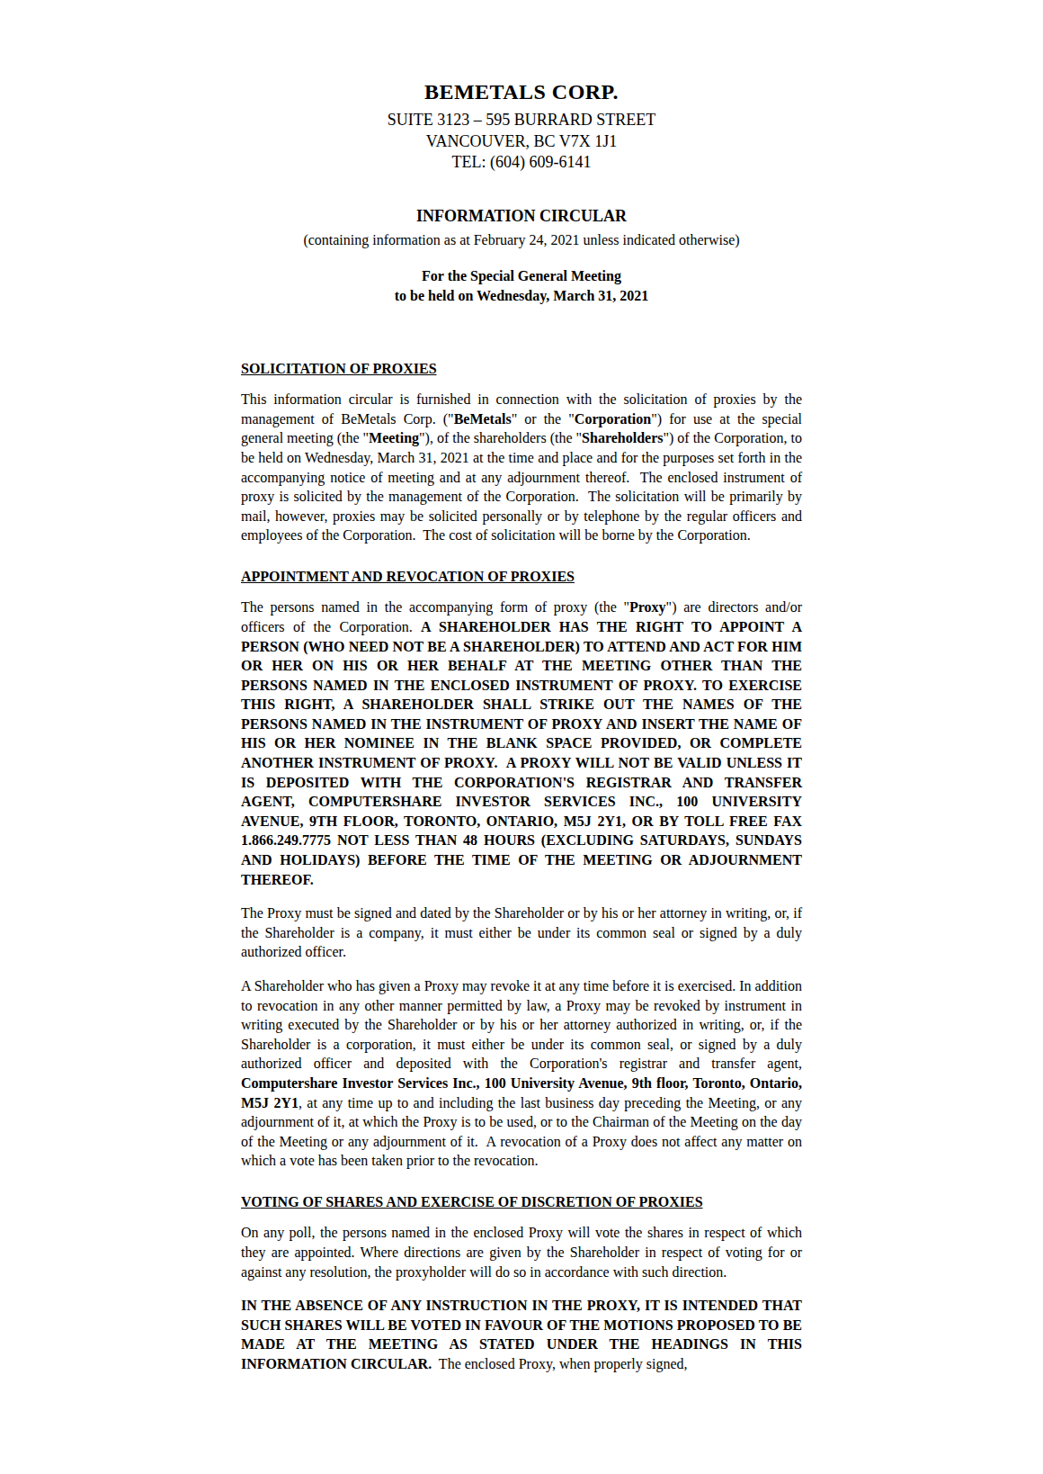BEMETALS CORP.
SUITE 3123 – 595 BURRARD STREET
VANCOUVER, BC V7X 1J1
TEL: (604) 609-6141
INFORMATION CIRCULAR
(containing information as at February 24, 2021 unless indicated otherwise)
For the Special General Meeting
to be held on Wednesday, March 31, 2021
Solicitation of Proxies
This information circular is furnished in connection with the solicitation of proxies by the management of BeMetals Corp. ("BeMetals" or the "Corporation") for use at the special general meeting (the "Meeting"), of the shareholders (the "Shareholders") of the Corporation, to be held on Wednesday, March 31, 2021 at the time and place and for the purposes set forth in the accompanying notice of meeting and at any adjournment thereof. The enclosed instrument of proxy is solicited by the management of the Corporation. The solicitation will be primarily by mail, however, proxies may be solicited personally or by telephone by the regular officers and employees of the Corporation. The cost of solicitation will be borne by the Corporation.
Appointment and Revocation of Proxies
The persons named in the accompanying form of proxy (the "Proxy") are directors and/or officers of the Corporation. A SHAREHOLDER HAS THE RIGHT TO APPOINT A PERSON (WHO NEED NOT BE A SHAREHOLDER) TO ATTEND AND ACT FOR HIM OR HER ON HIS OR HER BEHALF AT THE MEETING OTHER THAN THE PERSONS NAMED IN THE ENCLOSED INSTRUMENT OF PROXY. TO EXERCISE THIS RIGHT, A SHAREHOLDER SHALL STRIKE OUT THE NAMES OF THE PERSONS NAMED IN THE INSTRUMENT OF PROXY AND INSERT THE NAME OF HIS OR HER NOMINEE IN THE BLANK SPACE PROVIDED, OR COMPLETE ANOTHER INSTRUMENT OF PROXY. A PROXY WILL NOT BE VALID UNLESS IT IS DEPOSITED WITH THE CORPORATION'S REGISTRAR AND TRANSFER AGENT, COMPUTERSHARE INVESTOR SERVICES INC., 100 UNIVERSITY AVENUE, 9TH FLOOR, TORONTO, ONTARIO, M5J 2Y1, OR BY TOLL FREE FAX 1.866.249.7775 NOT LESS THAN 48 HOURS (EXCLUDING SATURDAYS, SUNDAYS AND HOLIDAYS) BEFORE THE TIME OF THE MEETING OR ADJOURNMENT THEREOF.
The Proxy must be signed and dated by the Shareholder or by his or her attorney in writing, or, if the Shareholder is a company, it must either be under its common seal or signed by a duly authorized officer.
A Shareholder who has given a Proxy may revoke it at any time before it is exercised. In addition to revocation in any other manner permitted by law, a Proxy may be revoked by instrument in writing executed by the Shareholder or by his or her attorney authorized in writing, or, if the Shareholder is a corporation, it must either be under its common seal, or signed by a duly authorized officer and deposited with the Corporation's registrar and transfer agent, Computershare Investor Services Inc., 100 University Avenue, 9th floor, Toronto, Ontario, M5J 2Y1, at any time up to and including the last business day preceding the Meeting, or any adjournment of it, at which the Proxy is to be used, or to the Chairman of the Meeting on the day of the Meeting or any adjournment of it. A revocation of a Proxy does not affect any matter on which a vote has been taken prior to the revocation.
Voting of Shares and Exercise of Discretion of Proxies
On any poll, the persons named in the enclosed Proxy will vote the shares in respect of which they are appointed. Where directions are given by the Shareholder in respect of voting for or against any resolution, the proxyholder will do so in accordance with such direction.
IN THE ABSENCE OF ANY INSTRUCTION IN THE PROXY, IT IS INTENDED THAT SUCH SHARES WILL BE VOTED IN FAVOUR OF THE MOTIONS PROPOSED TO BE MADE AT THE MEETING AS STATED UNDER THE HEADINGS IN THIS INFORMATION CIRCULAR. The enclosed Proxy, when properly signed,